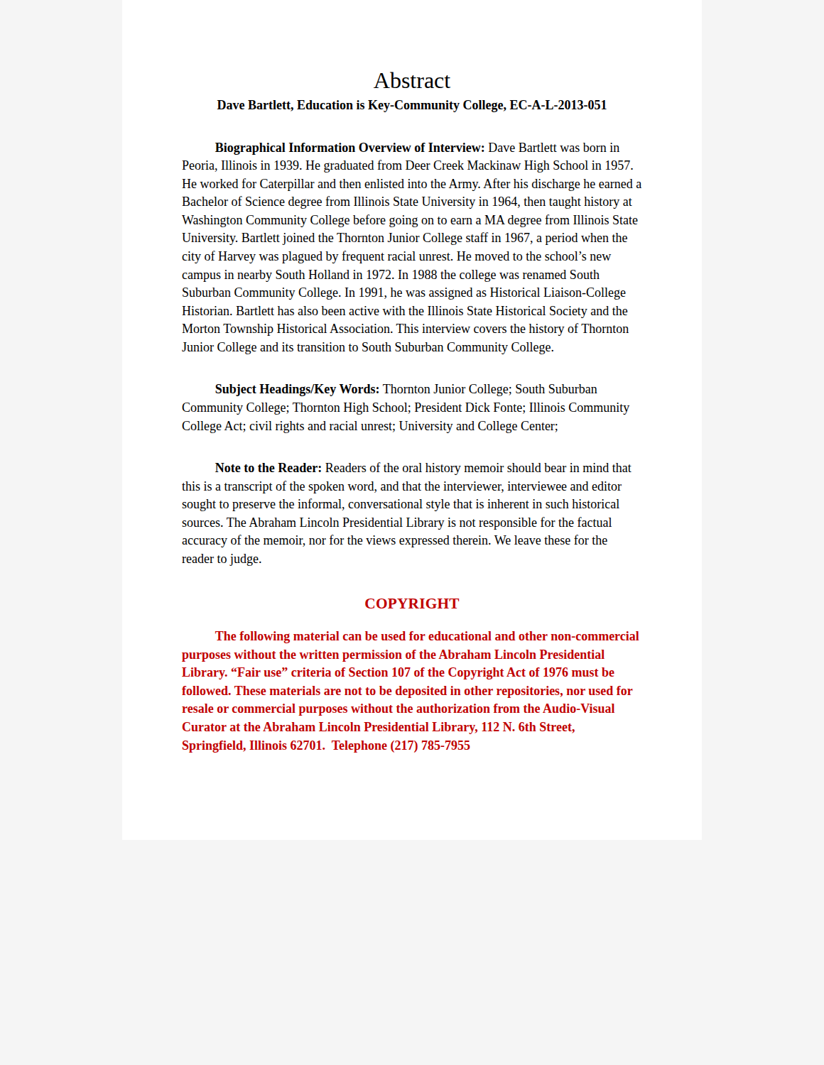Abstract
Dave Bartlett, Education is Key-Community College, EC-A-L-2013-051
Biographical Information Overview of Interview: Dave Bartlett was born in Peoria, Illinois in 1939. He graduated from Deer Creek Mackinaw High School in 1957. He worked for Caterpillar and then enlisted into the Army. After his discharge he earned a Bachelor of Science degree from Illinois State University in 1964, then taught history at Washington Community College before going on to earn a MA degree from Illinois State University. Bartlett joined the Thornton Junior College staff in 1967, a period when the city of Harvey was plagued by frequent racial unrest. He moved to the school’s new campus in nearby South Holland in 1972. In 1988 the college was renamed South Suburban Community College. In 1991, he was assigned as Historical Liaison-College Historian. Bartlett has also been active with the Illinois State Historical Society and the Morton Township Historical Association. This interview covers the history of Thornton Junior College and its transition to South Suburban Community College.
Subject Headings/Key Words: Thornton Junior College; South Suburban Community College; Thornton High School; President Dick Fonte; Illinois Community College Act; civil rights and racial unrest; University and College Center;
Note to the Reader: Readers of the oral history memoir should bear in mind that this is a transcript of the spoken word, and that the interviewer, interviewee and editor sought to preserve the informal, conversational style that is inherent in such historical sources. The Abraham Lincoln Presidential Library is not responsible for the factual accuracy of the memoir, nor for the views expressed therein. We leave these for the reader to judge.
COPYRIGHT
The following material can be used for educational and other non-commercial purposes without the written permission of the Abraham Lincoln Presidential Library. “Fair use” criteria of Section 107 of the Copyright Act of 1976 must be followed. These materials are not to be deposited in other repositories, nor used for resale or commercial purposes without the authorization from the Audio-Visual Curator at the Abraham Lincoln Presidential Library, 112 N. 6th Street, Springfield, Illinois 62701. Telephone (217) 785-7955